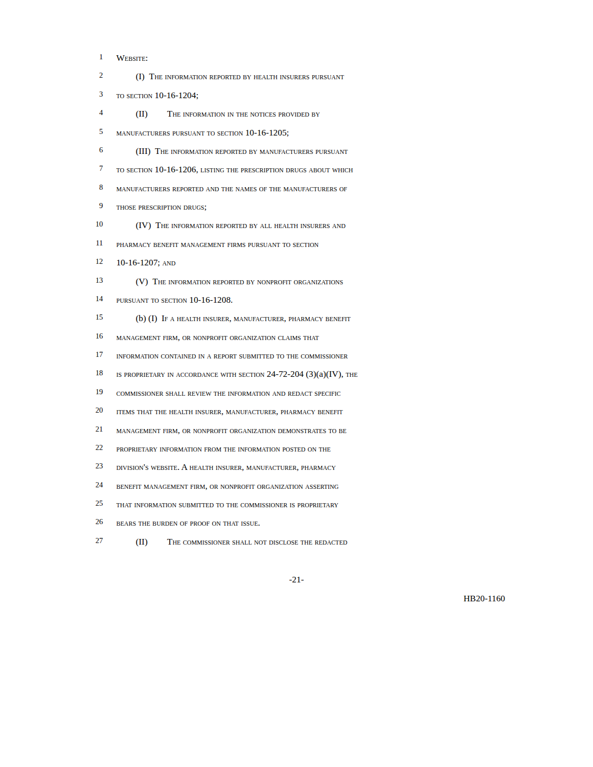Website:
(I) The information reported by health insurers pursuant
to section 10-16-1204;
(II) The information in the notices provided by
manufacturers pursuant to section 10-16-1205;
(III) The information reported by manufacturers pursuant
to section 10-16-1206, listing the prescription drugs about which
manufacturers reported and the names of the manufacturers of
those prescription drugs;
(IV) The information reported by all health insurers and
pharmacy benefit management firms pursuant to section
10-16-1207; and
(V) The information reported by nonprofit organizations
pursuant to section 10-16-1208.
(b) (I) If a health insurer, manufacturer, pharmacy benefit
management firm, or nonprofit organization claims that
information contained in a report submitted to the commissioner
is proprietary in accordance with section 24-72-204 (3)(a)(IV), the
commissioner shall review the information and redact specific
items that the health insurer, manufacturer, pharmacy benefit
management firm, or nonprofit organization demonstrates to be
proprietary information from the information posted on the
division's website. A health insurer, manufacturer, pharmacy
benefit management firm, or nonprofit organization asserting
that information submitted to the commissioner is proprietary
bears the burden of proof on that issue.
(II) The commissioner shall not disclose the redacted
-21-
HB20-1160